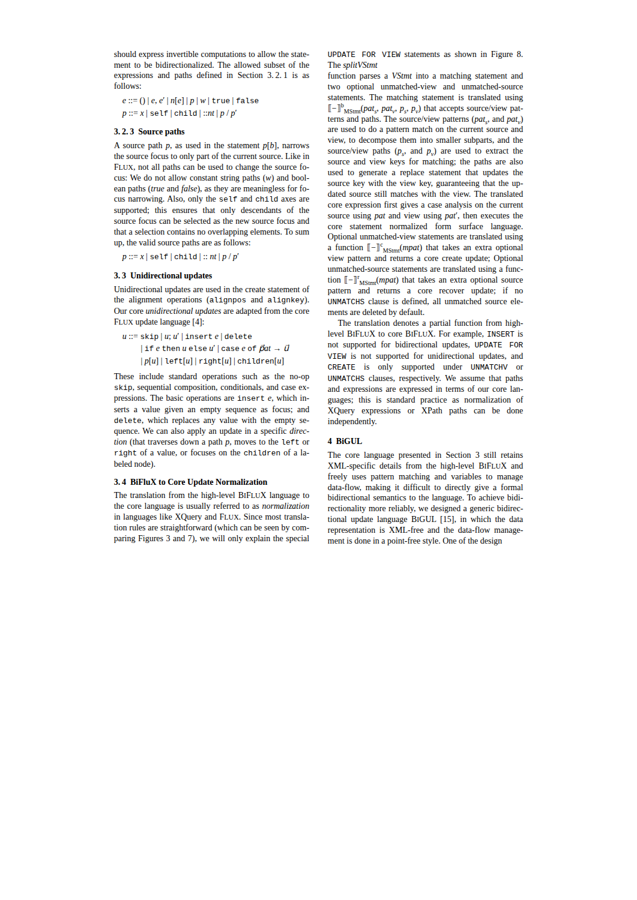should express invertible computations to allow the statement to be bidirectionalized. The allowed subset of the expressions and paths defined in Section 3. 2. 1 is as follows:
e ::= () | e, e′ | n[e] | p | w | true | false p ::= x | self | child | ::nt | p / p′
3. 2. 3 Source paths
A source path p, as used in the statement p[b], narrows the source focus to only part of the current source. Like in FLUX, not all paths can be used to change the source focus: We do not allow constant string paths (w) and boolean paths (true and false), as they are meaningless for focus narrowing. Also, only the self and child axes are supported; this ensures that only descendants of the source focus can be selected as the new source focus and that a selection contains no overlapping elements. To sum up, the valid source paths are as follows:
p ::= x | self | child | :: nt | p / p′
3. 3 Unidirectional updates
Unidirectional updates are used in the create statement of the alignment operations (alignpos and alignkey). Our core unidirectional updates are adapted from the core FLUX update language [4]:
u ::= skip | u; u′ | insert e | delete | if e then u else u′ | case e of p⃗at → u⃗ | p[u] | left[u] | right[u] | children[u]
These include standard operations such as the no-op skip, sequential composition, conditionals, and case expressions. The basic operations are insert e, which inserts a value given an empty sequence as focus; and delete, which replaces any value with the empty sequence. We can also apply an update in a specific direction (that traverses down a path p, moves to the left or right of a value, or focuses on the children of a labeled node).
3. 4 BiFluX to Core Update Normalization
The translation from the high-level BIFLUX language to the core language is usually referred to as normalization in languages like XQuery and FLUX. Since most translation rules are straightforward (which can be seen by comparing Figures 3 and 7), we will only explain the special UPDATE FOR VIEW statements as shown in Figure 8. The splitVStmt
function parses a VStmt into a matching statement and two optional unmatched-view and unmatched-source statements. The matching statement is translated using ⟦−⟧bMStmt(pats, patv, ps, pv) that accepts source/view patterns and paths. The source/view patterns (pats, and patv) are used to do a pattern match on the current source and view, to decompose them into smaller subparts, and the source/view paths (ps, and pv) are used to extract the source and view keys for matching; the paths are also used to generate a replace statement that updates the source key with the view key, guaranteeing that the updated source still matches with the view. The translated core expression first gives a case analysis on the current source using pat and view using pat′, then executes the core statement normalized form surface language. Optional unmatched-view statements are translated using a function ⟦−⟧cMStmt(mpat) that takes an extra optional view pattern and returns a core create update; Optional unmatched-source statements are translated using a function ⟦−⟧rMStmt(mpat) that takes an extra optional source pattern and returns a core recover update; if no UNMATCHS clause is defined, all unmatched source elements are deleted by default.
The translation denotes a partial function from high-level BIFLUX to core BIFLUX. For example, INSERT is not supported for bidirectional updates, UPDATE FOR VIEW is not supported for unidirectional updates, and CREATE is only supported under UNMATCHV or UNMATCHS clauses, respectively. We assume that paths and expressions are expressed in terms of our core languages; this is standard practice as normalization of XQuery expressions or XPath paths can be done independently.
4 BiGUL
The core language presented in Section 3 still retains XML-specific details from the high-level BIFLUX and freely uses pattern matching and variables to manage data-flow, making it difficult to directly give a formal bidirectional semantics to the language. To achieve bidirectionality more reliably, we designed a generic bidirectional update language BIGUL [15], in which the data representation is XML-free and the data-flow management is done in a point-free style. One of the design